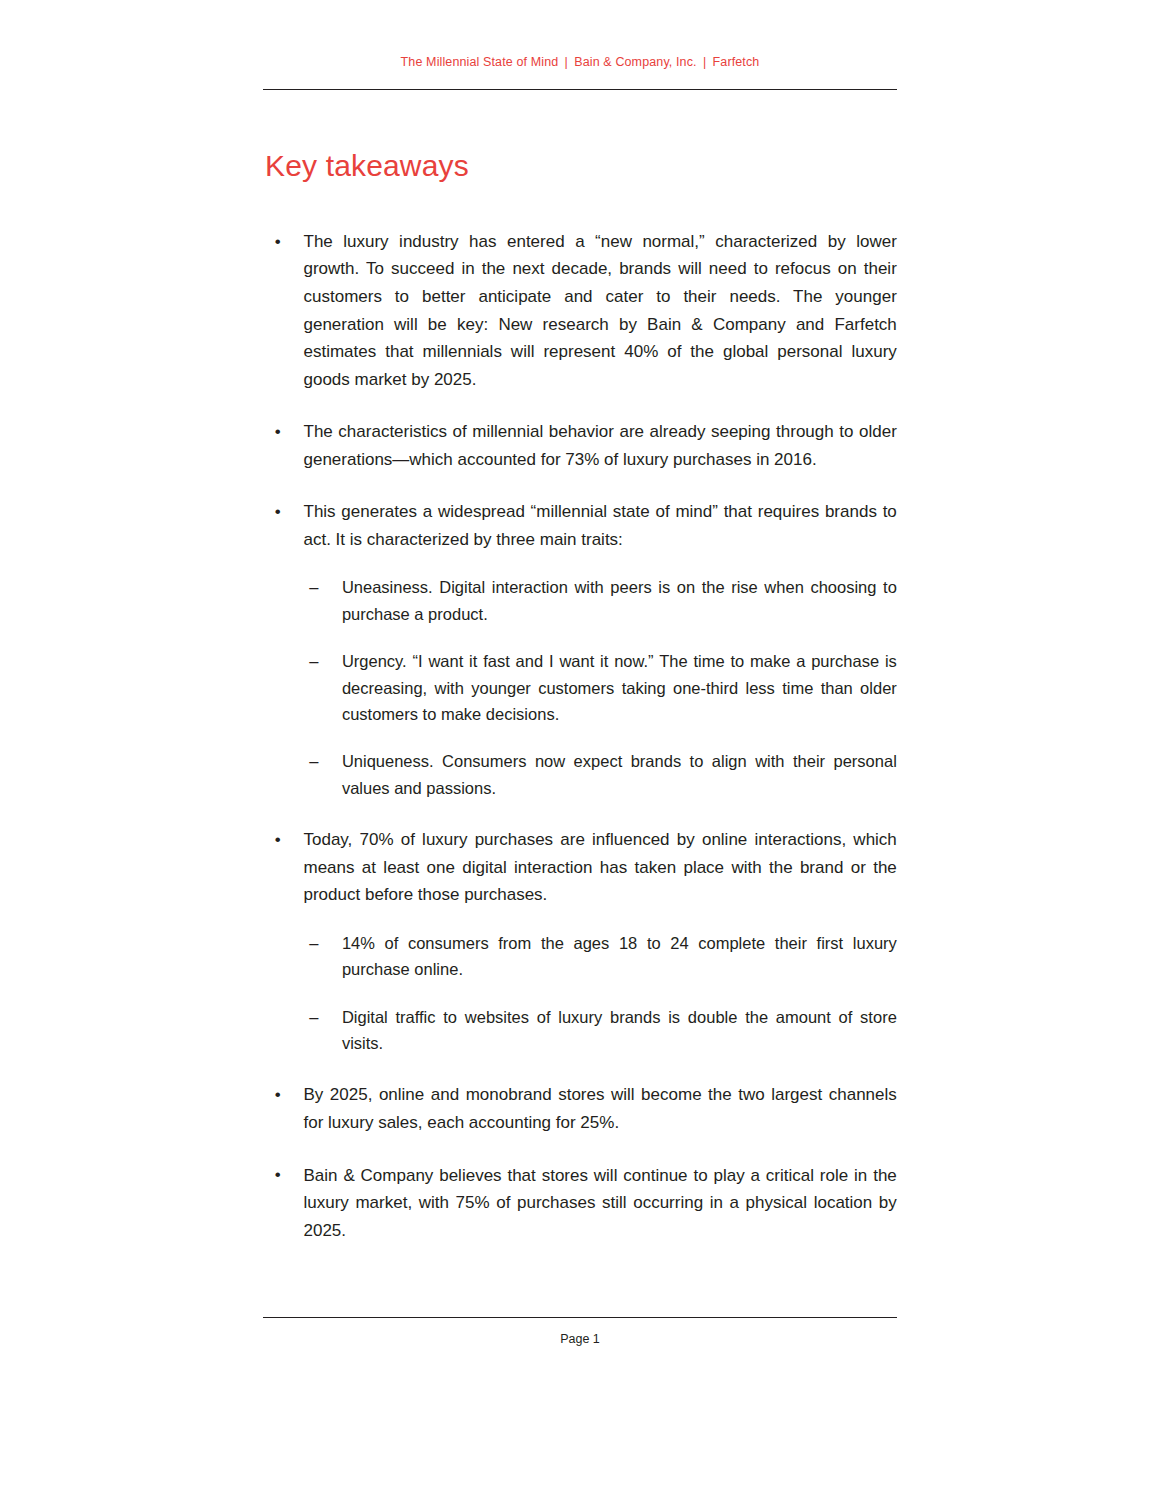The Millennial State of Mind|Bain & Company, Inc.|Farfetch
Key takeaways
The luxury industry has entered a “new normal,” characterized by lower growth. To succeed in the next decade, brands will need to refocus on their customers to better anticipate and cater to their needs. The younger generation will be key: New research by Bain & Company and Farfetch estimates that millennials will represent 40% of the global personal luxury goods market by 2025.
The characteristics of millennial behavior are already seeping through to older generations—which accounted for 73% of luxury purchases in 2016.
This generates a widespread “millennial state of mind” that requires brands to act. It is characterized by three main traits:
Uneasiness. Digital interaction with peers is on the rise when choosing to purchase a product.
Urgency. “I want it fast and I want it now.” The time to make a purchase is decreasing, with younger customers taking one-third less time than older customers to make decisions.
Uniqueness. Consumers now expect brands to align with their personal values and passions.
Today, 70% of luxury purchases are influenced by online interactions, which means at least one digital interaction has taken place with the brand or the product before those purchases.
14% of consumers from the ages 18 to 24 complete their first luxury purchase online.
Digital traffic to websites of luxury brands is double the amount of store visits.
By 2025, online and monobrand stores will become the two largest channels for luxury sales, each accounting for 25%.
Bain & Company believes that stores will continue to play a critical role in the luxury market, with 75% of purchases still occurring in a physical location by 2025.
Page 1